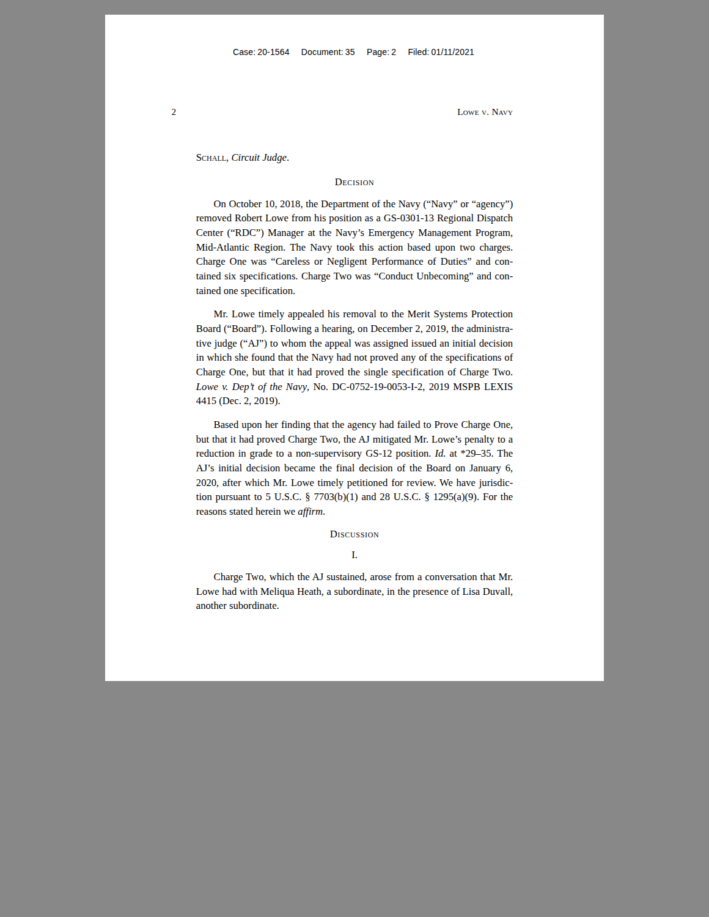Case:20-1564 Document:35 Page:2 Filed:01/11/2021
2
Lowe v. Navy
Schall, Circuit Judge.
Decision
On October 10, 2018, the Department of the Navy (“Navy” or “agency”) removed Robert Lowe from his position as a GS-0301-13 Regional Dispatch Center (“RDC”) Manager at the Navy’s Emergency Management Program, Mid-Atlantic Region. The Navy took this action based upon two charges. Charge One was “Careless or Negligent Performance of Duties” and contained six specifications. Charge Two was “Conduct Unbecoming” and contained one specification.
Mr. Lowe timely appealed his removal to the Merit Systems Protection Board (“Board”). Following a hearing, on December 2, 2019, the administrative judge (“AJ”) to whom the appeal was assigned issued an initial decision in which she found that the Navy had not proved any of the specifications of Charge One, but that it had proved the single specification of Charge Two. Lowe v. Dep’t of the Navy, No. DC-0752-19-0053-I-2, 2019 MSPB LEXIS 4415 (Dec. 2, 2019).
Based upon her finding that the agency had failed to Prove Charge One, but that it had proved Charge Two, the AJ mitigated Mr. Lowe’s penalty to a reduction in grade to a non-supervisory GS-12 position. Id. at *29–35. The AJ’s initial decision became the final decision of the Board on January 6, 2020, after which Mr. Lowe timely petitioned for review. We have jurisdiction pursuant to 5 U.S.C. § 7703(b)(1) and 28 U.S.C. § 1295(a)(9). For the reasons stated herein we affirm.
Discussion
I.
Charge Two, which the AJ sustained, arose from a conversation that Mr. Lowe had with Meliqua Heath, a subordinate, in the presence of Lisa Duvall, another subordinate.